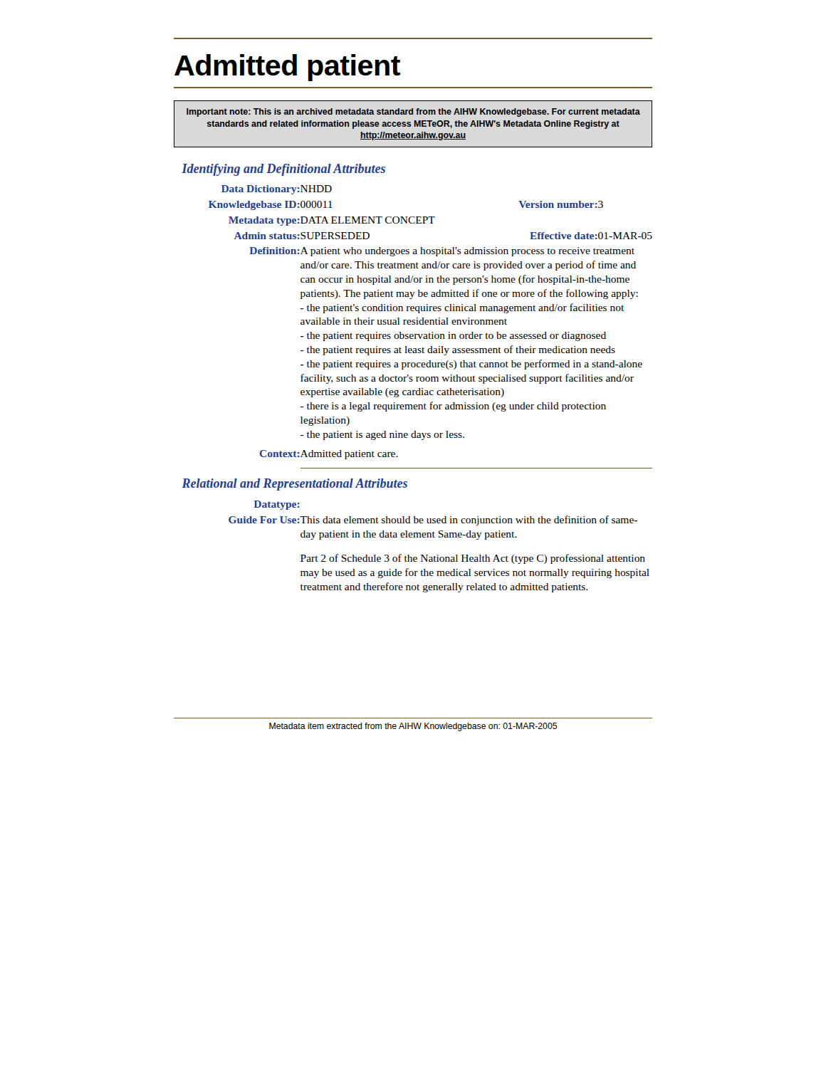Admitted patient
Important note: This is an archived metadata standard from the AIHW Knowledgebase. For current metadata standards and related information please access METeOR, the AIHW's Metadata Online Registry at http://meteor.aihw.gov.au
Identifying and Definitional Attributes
| Data Dictionary: | NHDD |
| Knowledgebase ID: | 000011 | Version number: | 3 |
| Metadata type: | DATA ELEMENT CONCEPT |
| Admin status: | SUPERSEDED | Effective date: | 01-MAR-05 |
| Definition: | A patient who undergoes a hospital's admission process to receive treatment and/or care. This treatment and/or care is provided over a period of time and can occur in hospital and/or in the person's home (for hospital-in-the-home patients). The patient may be admitted if one or more of the following apply: - the patient's condition requires clinical management and/or facilities not available in their usual residential environment - the patient requires observation in order to be assessed or diagnosed - the patient requires at least daily assessment of their medication needs - the patient requires a procedure(s) that cannot be performed in a stand-alone facility, such as a doctor's room without specialised support facilities and/or expertise available (eg cardiac catheterisation) - there is a legal requirement for admission (eg under child protection legislation) - the patient is aged nine days or less. |
| Context: | Admitted patient care. |
Relational and Representational Attributes
| Datatype: | |
| Guide For Use: | This data element should be used in conjunction with the definition of same-day patient in the data element Same-day patient. Part 2 of Schedule 3 of the National Health Act (type C) professional attention may be used as a guide for the medical services not normally requiring hospital treatment and therefore not generally related to admitted patients. |
Metadata item extracted from the AIHW Knowledgebase on: 01-MAR-2005